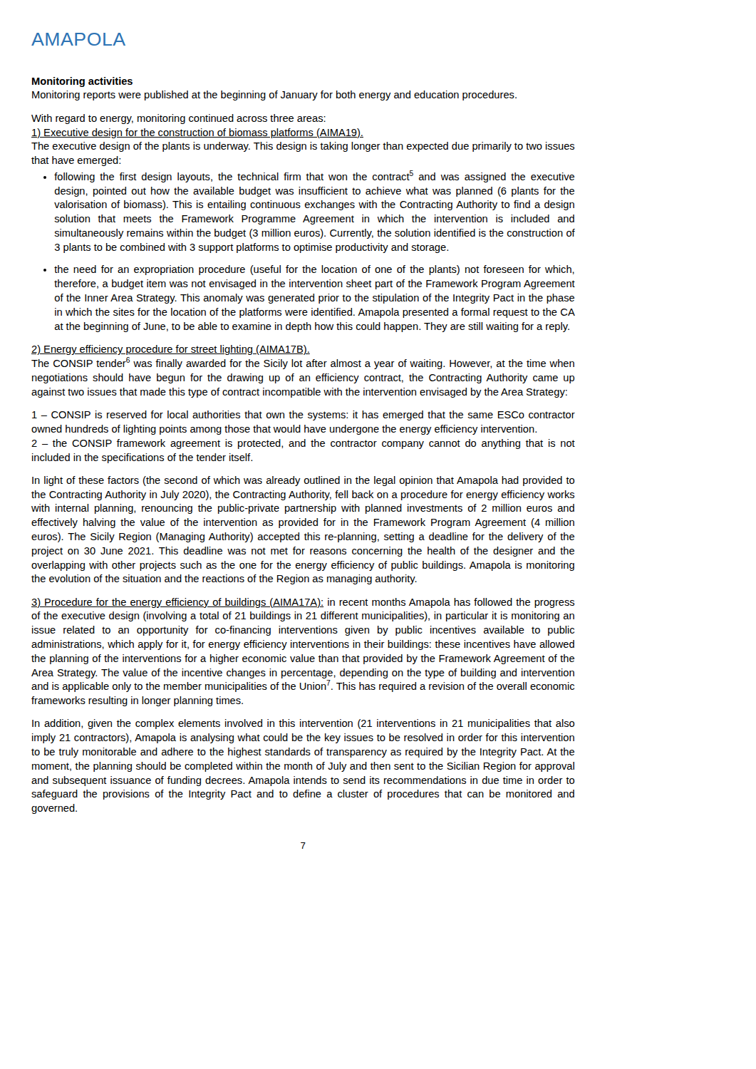AMAPOLA
Monitoring activities
Monitoring reports were published at the beginning of January for both energy and education procedures.
With regard to energy, monitoring continued across three areas:
1) Executive design for the construction of biomass platforms (AIMA19).
The executive design of the plants is underway. This design is taking longer than expected due primarily to two issues that have emerged:
following the first design layouts, the technical firm that won the contract5 and was assigned the executive design, pointed out how the available budget was insufficient to achieve what was planned (6 plants for the valorisation of biomass). This is entailing continuous exchanges with the Contracting Authority to find a design solution that meets the Framework Programme Agreement in which the intervention is included and simultaneously remains within the budget (3 million euros). Currently, the solution identified is the construction of 3 plants to be combined with 3 support platforms to optimise productivity and storage.
the need for an expropriation procedure (useful for the location of one of the plants) not foreseen for which, therefore, a budget item was not envisaged in the intervention sheet part of the Framework Program Agreement of the Inner Area Strategy. This anomaly was generated prior to the stipulation of the Integrity Pact in the phase in which the sites for the location of the platforms were identified. Amapola presented a formal request to the CA at the beginning of June, to be able to examine in depth how this could happen. They are still waiting for a reply.
2) Energy efficiency procedure for street lighting (AIMA17B).
The CONSIP tender6 was finally awarded for the Sicily lot after almost a year of waiting. However, at the time when negotiations should have begun for the drawing up of an efficiency contract, the Contracting Authority came up against two issues that made this type of contract incompatible with the intervention envisaged by the Area Strategy:
1 – CONSIP is reserved for local authorities that own the systems: it has emerged that the same ESCo contractor owned hundreds of lighting points among those that would have undergone the energy efficiency intervention.
2 – the CONSIP framework agreement is protected, and the contractor company cannot do anything that is not included in the specifications of the tender itself.
In light of these factors (the second of which was already outlined in the legal opinion that Amapola had provided to the Contracting Authority in July 2020), the Contracting Authority, fell back on a procedure for energy efficiency works with internal planning, renouncing the public-private partnership with planned investments of 2 million euros and effectively halving the value of the intervention as provided for in the Framework Program Agreement (4 million euros). The Sicily Region (Managing Authority) accepted this re-planning, setting a deadline for the delivery of the project on 30 June 2021. This deadline was not met for reasons concerning the health of the designer and the overlapping with other projects such as the one for the energy efficiency of public buildings. Amapola is monitoring the evolution of the situation and the reactions of the Region as managing authority.
3) Procedure for the energy efficiency of buildings (AIMA17A): in recent months Amapola has followed the progress of the executive design (involving a total of 21 buildings in 21 different municipalities), in particular it is monitoring an issue related to an opportunity for co-financing interventions given by public incentives available to public administrations, which apply for it, for energy efficiency interventions in their buildings: these incentives have allowed the planning of the interventions for a higher economic value than that provided by the Framework Agreement of the Area Strategy. The value of the incentive changes in percentage, depending on the type of building and intervention and is applicable only to the member municipalities of the Union7. This has required a revision of the overall economic frameworks resulting in longer planning times.
In addition, given the complex elements involved in this intervention (21 interventions in 21 municipalities that also imply 21 contractors), Amapola is analysing what could be the key issues to be resolved in order for this intervention to be truly monitorable and adhere to the highest standards of transparency as required by the Integrity Pact. At the moment, the planning should be completed within the month of July and then sent to the Sicilian Region for approval and subsequent issuance of funding decrees. Amapola intends to send its recommendations in due time in order to safeguard the provisions of the Integrity Pact and to define a cluster of procedures that can be monitored and governed.
7